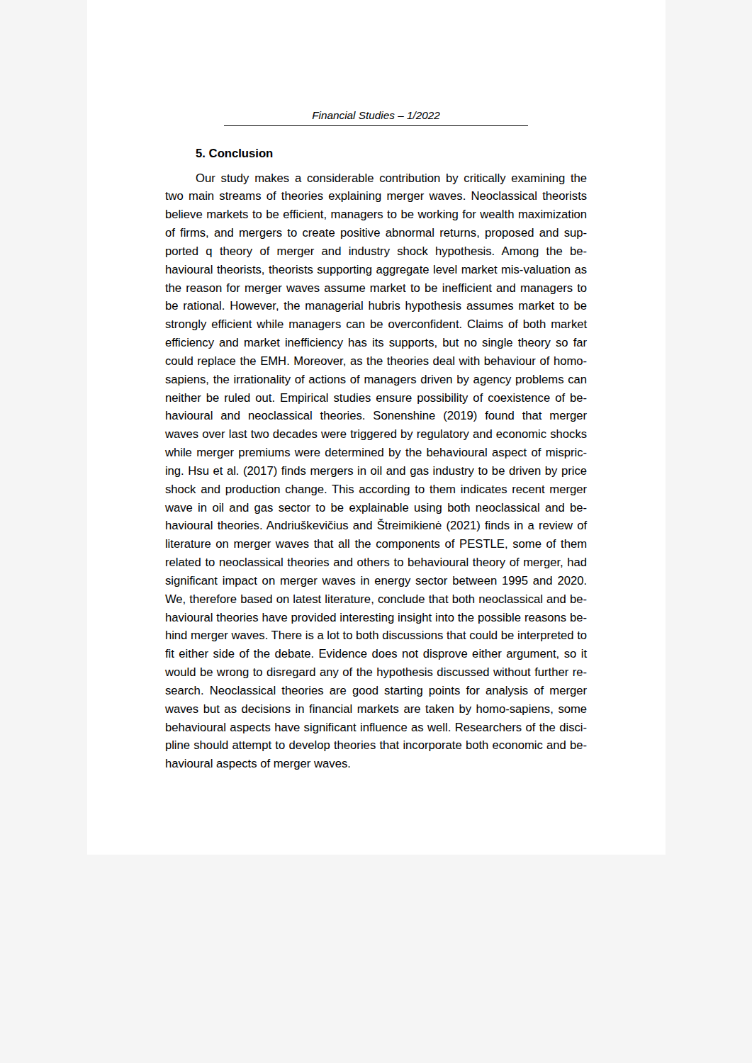Financial Studies – 1/2022
5. Conclusion
Our study makes a considerable contribution by critically examining the two main streams of theories explaining merger waves. Neoclassical theorists believe markets to be efficient, managers to be working for wealth maximization of firms, and mergers to create positive abnormal returns, proposed and supported q theory of merger and industry shock hypothesis. Among the behavioural theorists, theorists supporting aggregate level market mis-valuation as the reason for merger waves assume market to be inefficient and managers to be rational. However, the managerial hubris hypothesis assumes market to be strongly efficient while managers can be overconfident. Claims of both market efficiency and market inefficiency has its supports, but no single theory so far could replace the EMH. Moreover, as the theories deal with behaviour of homo-sapiens, the irrationality of actions of managers driven by agency problems can neither be ruled out. Empirical studies ensure possibility of coexistence of behavioural and neoclassical theories. Sonenshine (2019) found that merger waves over last two decades were triggered by regulatory and economic shocks while merger premiums were determined by the behavioural aspect of mispricing. Hsu et al. (2017) finds mergers in oil and gas industry to be driven by price shock and production change. This according to them indicates recent merger wave in oil and gas sector to be explainable using both neoclassical and behavioural theories. Andriuškevičius and Štreimikienė (2021) finds in a review of literature on merger waves that all the components of PESTLE, some of them related to neoclassical theories and others to behavioural theory of merger, had significant impact on merger waves in energy sector between 1995 and 2020. We, therefore based on latest literature, conclude that both neoclassical and behavioural theories have provided interesting insight into the possible reasons behind merger waves. There is a lot to both discussions that could be interpreted to fit either side of the debate. Evidence does not disprove either argument, so it would be wrong to disregard any of the hypothesis discussed without further research. Neoclassical theories are good starting points for analysis of merger waves but as decisions in financial markets are taken by homo-sapiens, some behavioural aspects have significant influence as well. Researchers of the discipline should attempt to develop theories that incorporate both economic and behavioural aspects of merger waves.